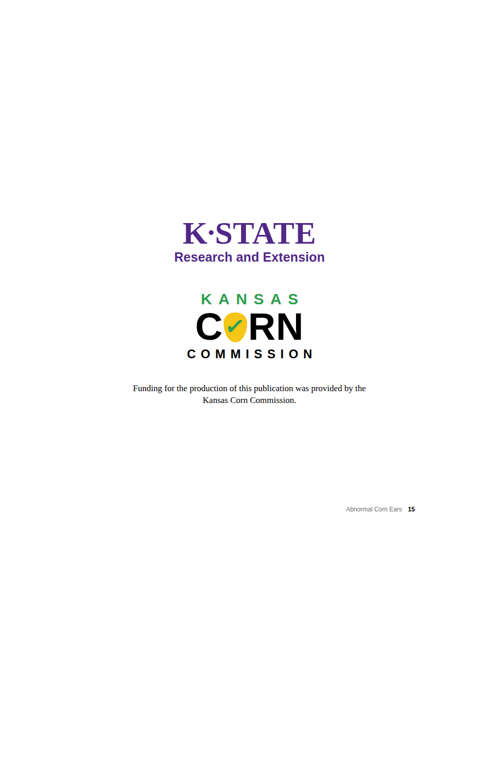K•STATE
Research and Extension
KANSAS
C ✓RN
COMMISSION
Funding for the production of this publication was provided by the Kansas Corn Commission.
Abnormal Corn Ears15